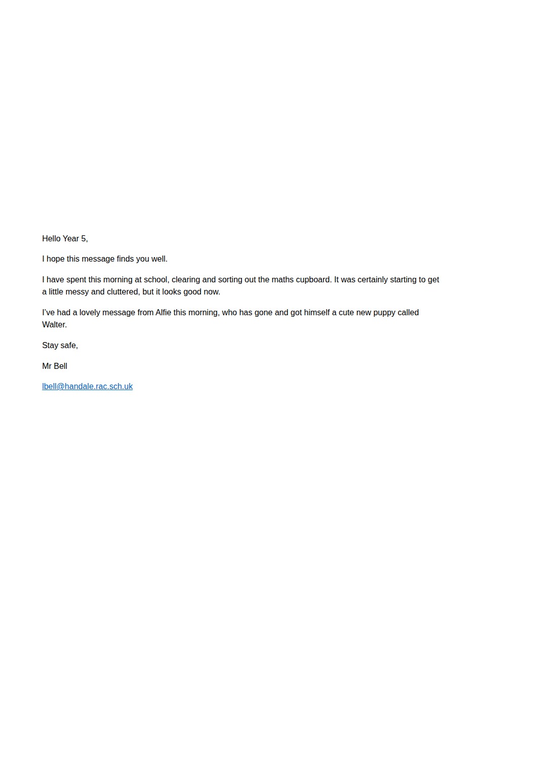Hello Year 5,
I hope this message finds you well.
I have spent this morning at school, clearing and sorting out the maths cupboard. It was certainly starting to get a little messy and cluttered, but it looks good now.
I’ve had a lovely message from Alfie this morning, who has gone and got himself a cute new puppy called Walter.
Stay safe,
Mr Bell
lbell@handale.rac.sch.uk